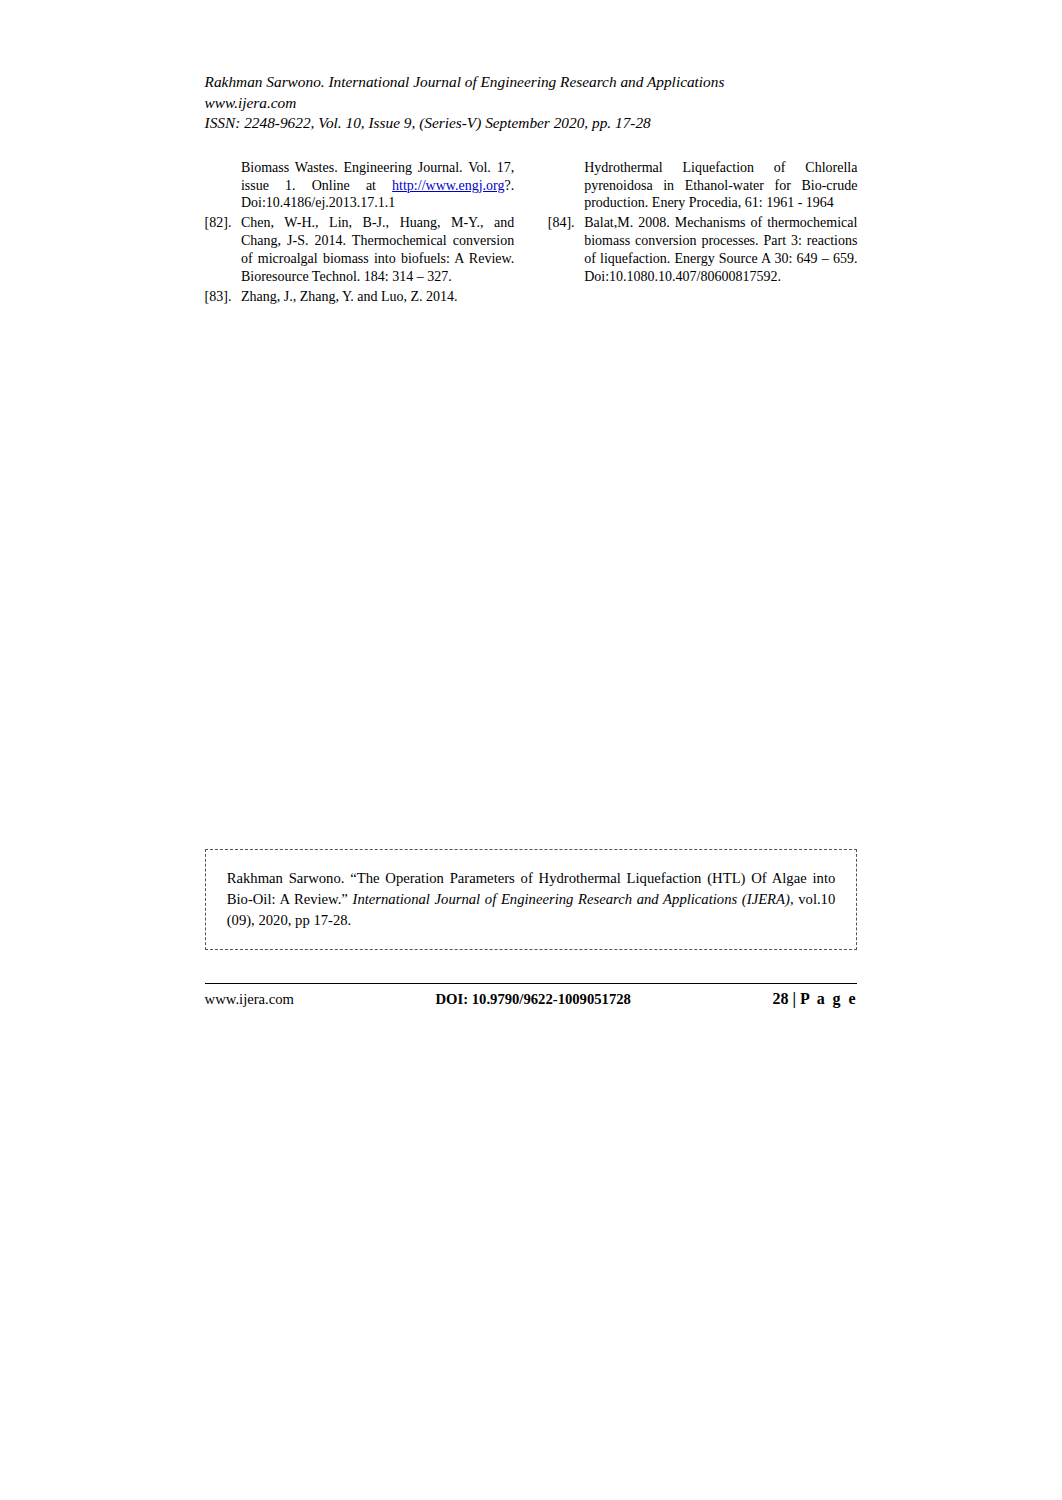Rakhman Sarwono. International Journal of Engineering Research and Applications
www.ijera.com
ISSN: 2248-9622, Vol. 10, Issue 9, (Series-V) September 2020, pp. 17-28
Biomass Wastes. Engineering Journal. Vol. 17, issue 1. Online at http://www.engj.org?. Doi:10.4186/ej.2013.17.1.1
[82].
Chen, W-H., Lin, B-J., Huang, M-Y., and Chang, J-S. 2014. Thermochemical conversion of microalgal biomass into biofuels: A Review. Bioresource Technol. 184: 314 – 327.
[83].
Zhang, J., Zhang, Y. and Luo, Z. 2014.
Hydrothermal Liquefaction of Chlorella pyrenoidosa in Ethanol-water for Bio-crude production. Enery Procedia, 61: 1961 - 1964
[84].
Balat,M. 2008. Mechanisms of thermochemical biomass conversion processes. Part 3: reactions of liquefaction. Energy Source A 30: 649 – 659. Doi:10.1080.10.407/80600817592.
Rakhman Sarwono. “The Operation Parameters of Hydrothermal Liquefaction (HTL) Of Algae into Bio-Oil: A Review.” International Journal of Engineering Research and Applications (IJERA), vol.10 (09), 2020, pp 17-28.
www.ijera.com
DOI: 10.9790/9622-1009051728
28 | P a g e